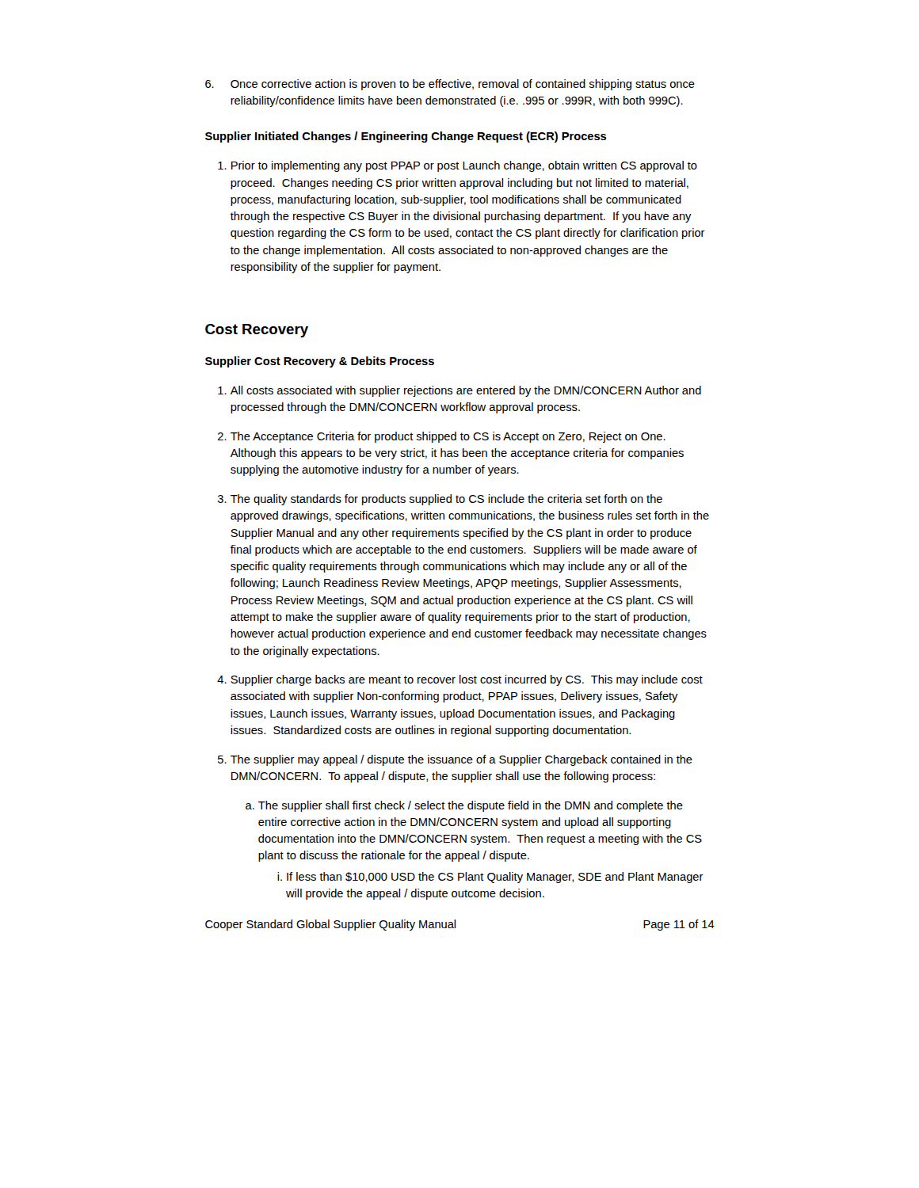6. Once corrective action is proven to be effective, removal of contained shipping status once reliability/confidence limits have been demonstrated (i.e. .995 or .999R, with both 999C).
Supplier Initiated Changes / Engineering Change Request (ECR) Process
Prior to implementing any post PPAP or post Launch change, obtain written CS approval to proceed. Changes needing CS prior written approval including but not limited to material, process, manufacturing location, sub-supplier, tool modifications shall be communicated through the respective CS Buyer in the divisional purchasing department. If you have any question regarding the CS form to be used, contact the CS plant directly for clarification prior to the change implementation. All costs associated to non-approved changes are the responsibility of the supplier for payment.
Cost Recovery
Supplier Cost Recovery & Debits Process
All costs associated with supplier rejections are entered by the DMN/CONCERN Author and processed through the DMN/CONCERN workflow approval process.
The Acceptance Criteria for product shipped to CS is Accept on Zero, Reject on One. Although this appears to be very strict, it has been the acceptance criteria for companies supplying the automotive industry for a number of years.
The quality standards for products supplied to CS include the criteria set forth on the approved drawings, specifications, written communications, the business rules set forth in the Supplier Manual and any other requirements specified by the CS plant in order to produce final products which are acceptable to the end customers. Suppliers will be made aware of specific quality requirements through communications which may include any or all of the following; Launch Readiness Review Meetings, APQP meetings, Supplier Assessments, Process Review Meetings, SQM and actual production experience at the CS plant. CS will attempt to make the supplier aware of quality requirements prior to the start of production, however actual production experience and end customer feedback may necessitate changes to the originally expectations.
Supplier charge backs are meant to recover lost cost incurred by CS. This may include cost associated with supplier Non-conforming product, PPAP issues, Delivery issues, Safety issues, Launch issues, Warranty issues, upload Documentation issues, and Packaging issues. Standardized costs are outlines in regional supporting documentation.
The supplier may appeal / dispute the issuance of a Supplier Chargeback contained in the DMN/CONCERN. To appeal / dispute, the supplier shall use the following process:
The supplier shall first check / select the dispute field in the DMN and complete the entire corrective action in the DMN/CONCERN system and upload all supporting documentation into the DMN/CONCERN system. Then request a meeting with the CS plant to discuss the rationale for the appeal / dispute.
If less than $10,000 USD the CS Plant Quality Manager, SDE and Plant Manager will provide the appeal / dispute outcome decision.
Cooper Standard Global Supplier Quality Manual
Page 11 of 14